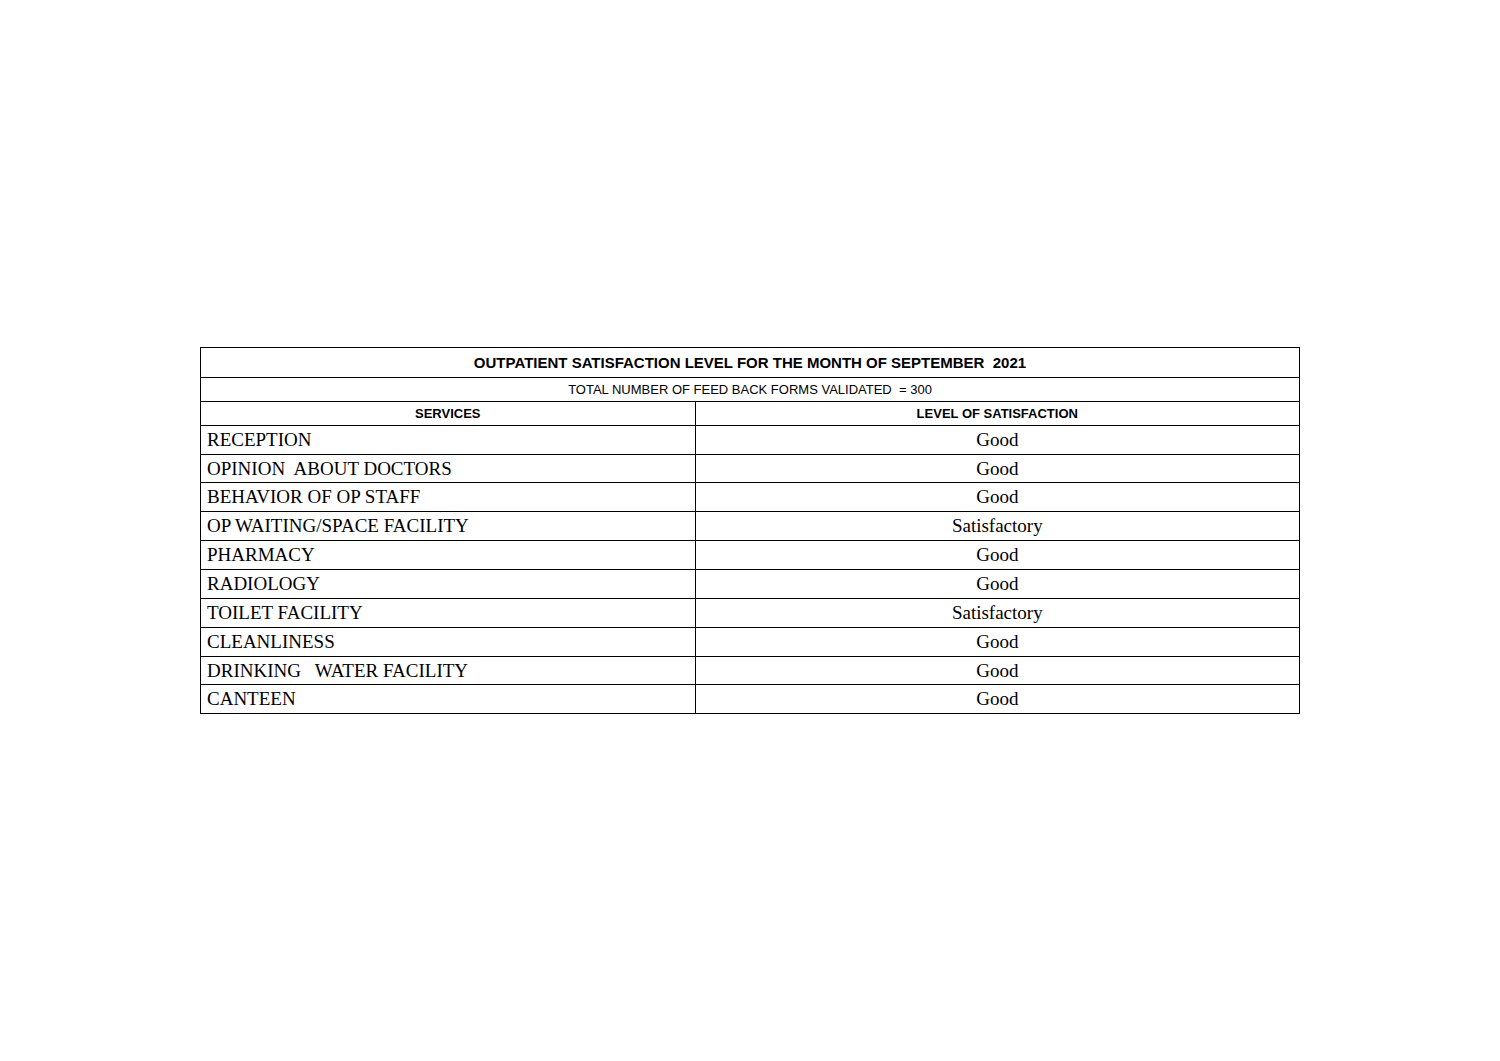| OUTPATIENT SATISFACTION LEVEL FOR THE MONTH OF SEPTEMBER 2021 |
| TOTAL NUMBER OF FEED BACK FORMS VALIDATED = 300 |
| SERVICES | LEVEL OF SATISFACTION |
| RECEPTION | Good |
| OPINION ABOUT DOCTORS | Good |
| BEHAVIOR OF OP STAFF | Good |
| OP WAITING/SPACE FACILITY | Satisfactory |
| PHARMACY | Good |
| RADIOLOGY | Good |
| TOILET FACILITY | Satisfactory |
| CLEANLINESS | Good |
| DRINKING WATER FACILITY | Good |
| CANTEEN | Good |